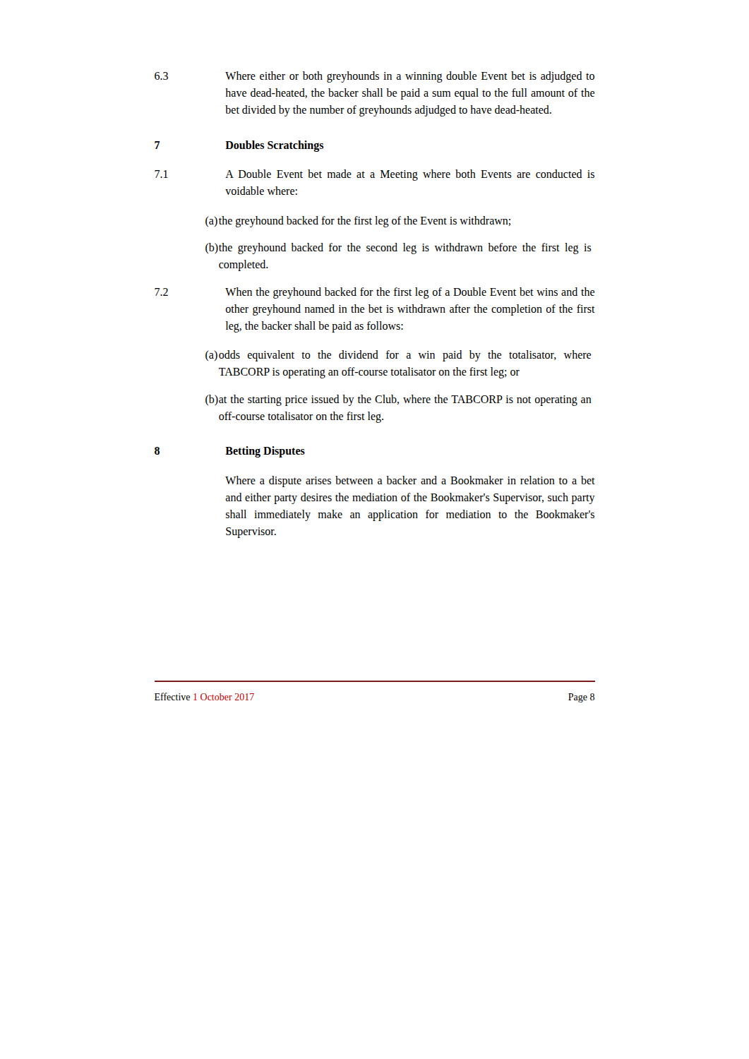6.3
Where either or both greyhounds in a winning double Event bet is adjudged to have dead-heated, the backer shall be paid a sum equal to the full amount of the bet divided by the number of greyhounds adjudged to have dead-heated.
7
Doubles Scratchings
7.1
A Double Event bet made at a Meeting where both Events are conducted is voidable where:
(a)
the greyhound backed for the first leg of the Event is withdrawn;
(b)
the greyhound backed for the second leg is withdrawn before the first leg is completed.
7.2
When the greyhound backed for the first leg of a Double Event bet wins and the other greyhound named in the bet is withdrawn after the completion of the first leg, the backer shall be paid as follows:
(a)
odds equivalent to the dividend for a win paid by the totalisator, where TABCORP is operating an off-course totalisator on the first leg; or
(b)
at the starting price issued by the Club, where the TABCORP is not operating an off-course totalisator on the first leg.
8
Betting Disputes
Where a dispute arises between a backer and a Bookmaker in relation to a bet and either party desires the mediation of the Bookmaker's Supervisor, such party shall immediately make an application for mediation to the Bookmaker's Supervisor.
Effective 1 October 2017
Page 8